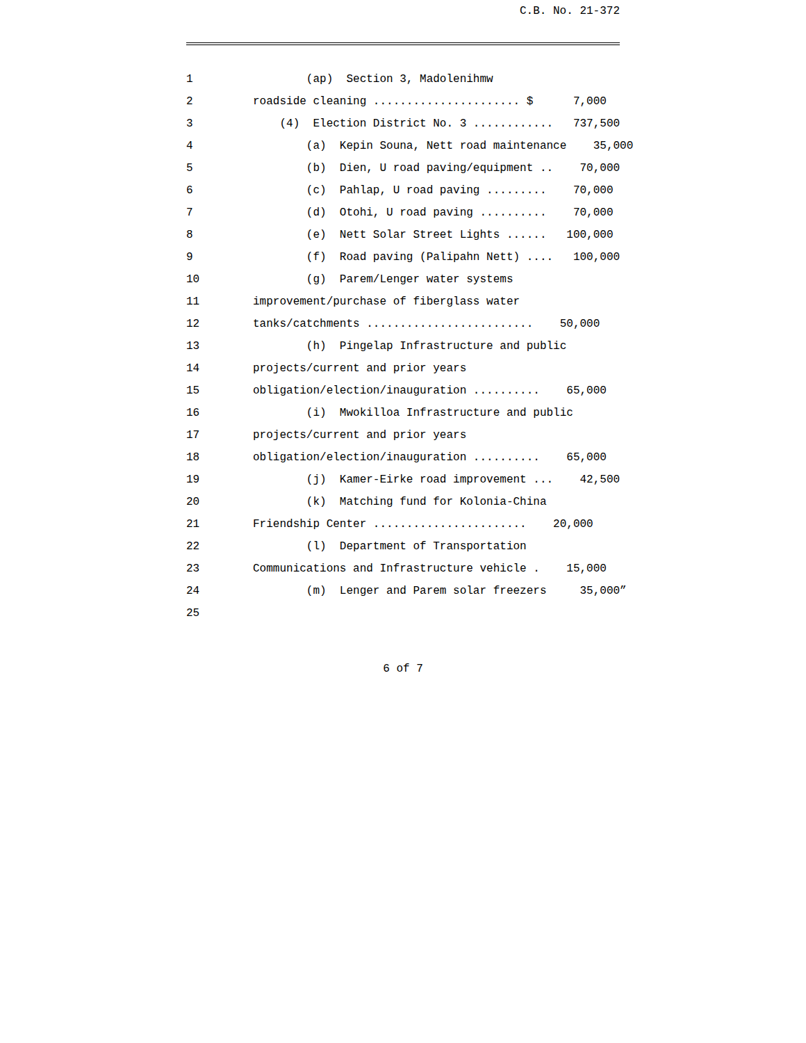C.B. No. 21-372
| 1 | (ap) Section 3, Madolenihmw |
| 2 | roadside cleaning ...................... $ 7,000 |
| 3 | (4) Election District No. 3 ............ 737,500 |
| 4 | (a) Kepin Souna, Nett road maintenance 35,000 |
| 5 | (b) Dien, U road paving/equipment .. 70,000 |
| 6 | (c) Pahlap, U road paving ......... 70,000 |
| 7 | (d) Otohi, U road paving .......... 70,000 |
| 8 | (e) Nett Solar Street Lights ...... 100,000 |
| 9 | (f) Road paving (Palipahn Nett) .... 100,000 |
| 10 | (g) Parem/Lenger water systems |
| 11 | improvement/purchase of fiberglass water |
| 12 | tanks/catchments ......................... 50,000 |
| 13 | (h) Pingelap Infrastructure and public |
| 14 | projects/current and prior years |
| 15 | obligation/election/inauguration .......... 65,000 |
| 16 | (i) Mwokilloa Infrastructure and public |
| 17 | projects/current and prior years |
| 18 | obligation/election/inauguration .......... 65,000 |
| 19 | (j) Kamer-Eirke road improvement ... 42,500 |
| 20 | (k) Matching fund for Kolonia-China |
| 21 | Friendship Center ....................... 20,000 |
| 22 | (l) Department of Transportation |
| 23 | Communications and Infrastructure vehicle . 15,000 |
| 24 | (m) Lenger and Parem solar freezers 35,000” |
| 25 | |
6 of 7